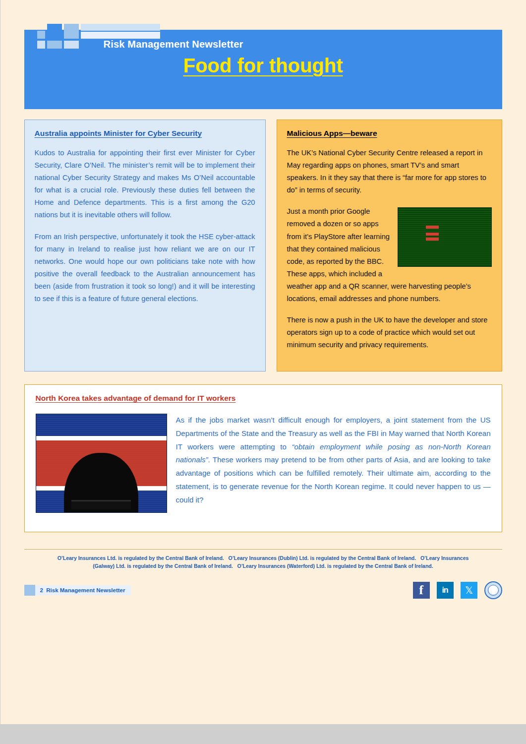Risk Management Newsletter
Food for thought
Australia appoints Minister for Cyber Security
Kudos to Australia for appointing their first ever Minister for Cyber Security, Clare O’Neil. The minister’s remit will be to implement their national Cyber Security Strategy and makes Ms O’Neil accountable for what is a crucial role. Previously these duties fell between the Home and Defence departments. This is a first among the G20 nations but it is inevitable others will follow.
From an Irish perspective, unfortunately it took the HSE cyber-attack for many in Ireland to realise just how reliant we are on our IT networks. One would hope our own politicians take note with how positive the overall feedback to the Australian announcement has been (aside from frustration it took so long!) and it will be interesting to see if this is a feature of future general elections.
Malicious Apps—beware
The UK’s National Cyber Security Centre released a report in May regarding apps on phones, smart TV’s and smart speakers. In it they say that there is “far more for app stores to do” in terms of security.
Just a month prior Google removed a dozen or so apps from it’s PlayStore after learning that they contained malicious code, as reported by the BBC. These apps, which included a weather app and a QR scanner, were harvesting people’s locations, email addresses and phone numbers.
There is now a push in the UK to have the developer and store operators sign up to a code of practice which would set out minimum security and privacy requirements.
North Korea takes advantage of demand for IT workers
As if the jobs market wasn’t difficult enough for employers, a joint statement from the US Departments of the State and the Treasury as well as the FBI in May warned that North Korean IT workers were attempting to “obtain employment while posing as non-North Korean nationals”. These workers may pretend to be from other parts of Asia, and are looking to take advantage of positions which can be fulfilled remotely. Their ultimate aim, according to the statement, is to generate revenue for the North Korean regime. It could never happen to us — could it?
O’Leary Insurances Ltd. is regulated by the Central Bank of Ireland. O’Leary Insurances (Dublin) Ltd. is regulated by the Central Bank of Ireland. O’Leary Insurances
(Galway) Ltd. is regulated by the Central Bank of Ireland. O’Leary Insurances (Waterford) Ltd. is regulated by the Central Bank of Ireland.
2 Risk Management Newsletter
f in 𝕏